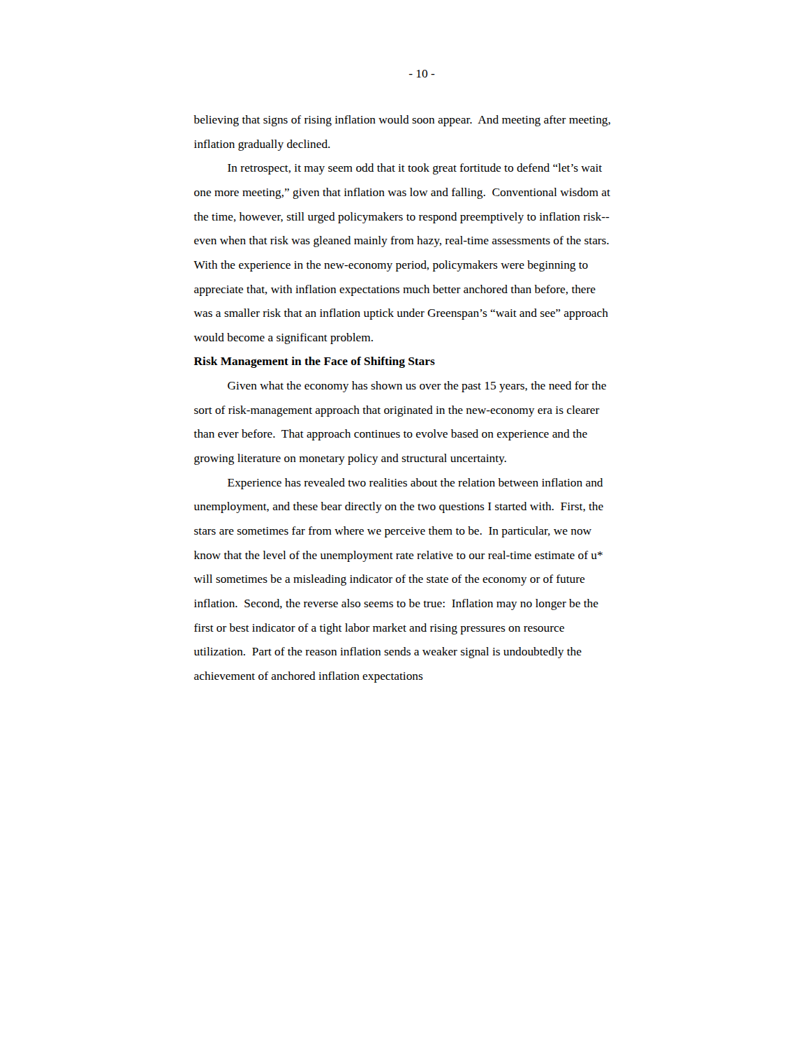- 10 -
believing that signs of rising inflation would soon appear. And meeting after meeting, inflation gradually declined.
In retrospect, it may seem odd that it took great fortitude to defend “let’s wait one more meeting,” given that inflation was low and falling. Conventional wisdom at the time, however, still urged policymakers to respond preemptively to inflation risk--even when that risk was gleaned mainly from hazy, real-time assessments of the stars. With the experience in the new-economy period, policymakers were beginning to appreciate that, with inflation expectations much better anchored than before, there was a smaller risk that an inflation uptick under Greenspan’s “wait and see” approach would become a significant problem.
Risk Management in the Face of Shifting Stars
Given what the economy has shown us over the past 15 years, the need for the sort of risk-management approach that originated in the new-economy era is clearer than ever before. That approach continues to evolve based on experience and the growing literature on monetary policy and structural uncertainty.
Experience has revealed two realities about the relation between inflation and unemployment, and these bear directly on the two questions I started with. First, the stars are sometimes far from where we perceive them to be. In particular, we now know that the level of the unemployment rate relative to our real-time estimate of u* will sometimes be a misleading indicator of the state of the economy or of future inflation. Second, the reverse also seems to be true: Inflation may no longer be the first or best indicator of a tight labor market and rising pressures on resource utilization. Part of the reason inflation sends a weaker signal is undoubtedly the achievement of anchored inflation expectations